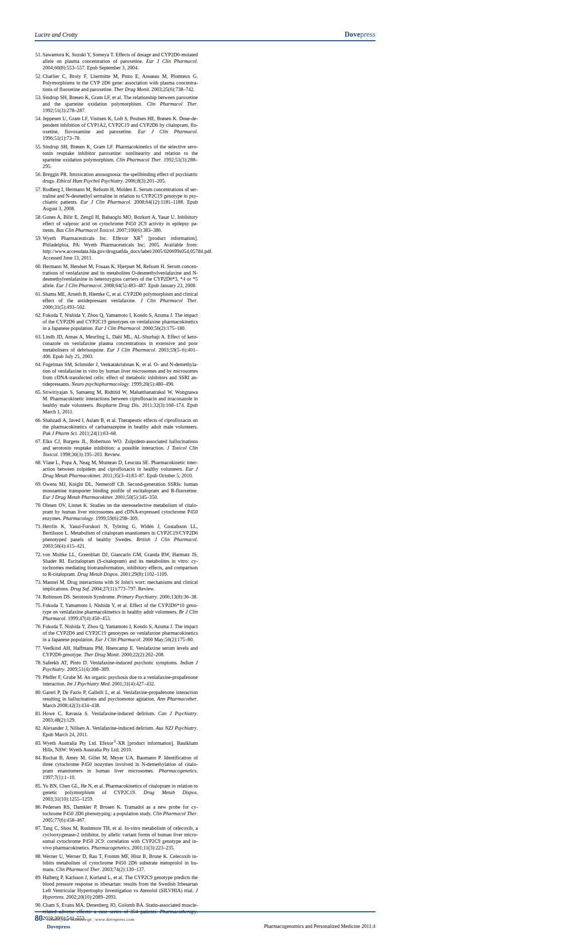Lucire and Crotty
Dovepress
51. Sawamura K, Suzuki Y, Someya T. Effects of dosage and CYP2D6-mutated allele on plasma concentration of paroxetine. Eur J Clin Pharmacol. 2004;60(8):553–557. Epub September 3, 2004.
52. Charlier C, Broly F, Lhermitte M, Pinto E, Ansseau M, Plomteux G. Polymorphisms in the CYP 2D6 gene: association with plasma concentrations of fluoxetine and paroxetine. Ther Drug Monit. 2003;25(6):738–742.
53. Sindrup SH, Brøsen K, Gram LF, et al. The relationship between paroxetine and the sparteine oxidation polymorphism. Clin Pharmacol Ther. 1992;51(3):278–287.
54. Jeppesen U, Gram LF, Vistisen K, Loft S, Poulsen HE, Brøsen K. Dose-dependent inhibition of CYP1A2, CYP2C19 and CYP2D6 by citalopram, fluoxetine, fluvoxamine and paroxetine. Eur J Clin Pharmacol. 1996;51(1):73–78.
55. Sindrup SH, Brøsen K, Gram LF. Pharmacokinetics of the selective serotonin reuptake inhibitor paroxetine: nonlinearity and relation to the sparteine oxidation polymorphism. Clin Pharmacol Ther. 1992;51(3):288–295.
56. Breggin PR. Intoxication anosognosia: the spellbinding effect of psychiatric drugs. Ethical Hum Psychol Psychiatry. 2006;8(3):201–205.
57. Rudberg I, Hermann M, Refsum H, Molden E. Serum concentrations of sertraline and N-desmethyl sertraline in relation to CYP2C19 genotype in psychiatric patients. Eur J Clin Pharmacol. 2008;64(12):1181–1188. Epub August 3, 2008.
58. Gunes A, Bilir E, Zengil H, Babaoglu MO, Bozkurt A, Yasar U. Inhibitory effect of valproic acid on cytochrome P450 2C9 activity in epilepsy patients. Bas Clin Pharmacol Toxicol. 2007;100(6):383–386.
59. Wyeth Pharmaceuticals Inc. Effexor XR® [product information]. Philadelphia, PA: Wyeth Pharmaceuticals Inc; 2005. Available from: http://www.accessdata.fda.gov/drugsatfda_docs/label/2005/020699s054,057lbl.pdf. Accessed June 13, 2011.
60. Hermann M, Hendset M, Fosaas K, Hjerpset M, Refsum H. Serum concentrations of venlafaxine and its metabolites O-desmethylvenlafaxine and N-desmethylvenlafaxine in heterozygous carriers of the CYP2D6*3, *4 or *5 allele. Eur J Clin Pharmacol. 2008;64(5):483–487. Epub January 23, 2008.
61. Shams ME, Arneth B, Hiemke C, et al. CYP2D6 polymorphism and clinical effect of the antidepressant venlafaxine. J Clin Pharmacol Ther. 2006;31(5):493–502.
62. Fukuda T, Nishida Y, Zhou Q, Yamamoto I, Kondo S, Azuma J. The impact of the CYP2D6 and CYP2C19 genotypes on venlafaxine pharmacokinetics in a Japanese population. Eur J Clin Pharmacol. 2000;56(2):175–180.
63. Lindh JD, Annas A, Meurling L, Dahl ML, AL-Shurbaji A. Effect of ketoconazole on venlafaxine plasma concentrations in extensive and poor metabolisers of debrisoquine. Eur J Clin Pharmacol. 2003;59(5–6):401–406. Epub July 25, 2003.
64. Fogelman SM, Schmider J, Venkatakrishnan K, et al. O- and N-demethylation of venlafaxine in vitro by human liver microsomes and by microsomes from cDNA-transfected cells: effect of metabolic inhibitors and SSRI antidepressants. Neuro psychopharmacology. 1999;20(5):480–490.
65. Sriwiriyajan S, Samaeng M, Ridtitid W, Mahatthanatrakul W, Wongnawa M. Pharmacokinetic interactions between ciprofloxacin and itraconazole in healthy male volunteers. Biopharm Drug Dis. 2011;32(3):168–174. Epub March 1, 2011.
66. Shahzadi A, Javed I, Aslam B, et al. Therapeutic effects of ciprofloxacin on the pharmacokinetics of carbamazepine in healthy adult male volunteers. Pak J Pharm Sci. 2011;24(1):63–68.
67. Elko CJ, Burgess JL, Robertson WO. Zolpidem-associated hallucinations and serotonin reuptake inhibition: a possible interaction. J Toxicol Clin Toxicol. 1998;36(3):195–203. Review.
68. Vlase L, Popa A, Neag M, Muntean D, Leucuta SE. Pharmacokinetic interaction between zolpidem and ciprofloxacin in healthy volunteers. Eur J Drug Metab Pharmacokinet. 2011;35(3–4):83–87. Epub October 5, 2010.
69. Owens MJ, Knight DL, Nemeroff CB. Second-generation SSRIs: human monoamine transporter binding profile of escitalopram and R-fluoxetine. Eur J Drug Metab Pharmacokinet. 2001;50(5):345–350.
70. Olesen OV, Linnet K. Studies on the stereoselective metabolism of citalopram by human liver microsomes and cDNA-expressed cytochrome P450 enzymes. Pharmacology. 1999;59(6):298–309.
71. Herrlin K, Yasui-Furukori N, Tybring G, Widén J, Gustafsson LL, Bertilsson L. Metabolism of citalopram enantiomers in CYP2C19/CYP2D6 phenotyped panels of healthy Swedes. British J Clin Pharmacol. 2003;56(4):415–421.
72. von Moltke LL, Greenblatt DJ, Giancarlo GM, Granda BW, Harmatz JS, Shader RI. Escitalopram (S-citalopram) and its metabolites in vitro: cytochromes mediating biotransformation, inhibitory effects, and comparison to R-citalopram. Drug Metab Dispos. 2001;29(8):1102–1109.
73. Mannel M. Drug interactions with St John's wort: mechanisms and clinical implications. Drug Saf. 2004;27(11):773–797. Review.
74. Robinson DS. Serotonin Syndrome. Primary Psychiatry. 2006;13(8):36–38.
75. Fukuda T, Yamamoto I, Nishida Y, et al. Effect of the CYP2D6*10 genotype on venlafaxine pharmacokinetics in healthy adult volunteers. Br J Clin Pharmacol. 1999;47(4):450–453.
76. Fukuda T, Nishida Y, Zhou Q, Yamamoto I, Kondo S, Azuma J. The impact of the CYP2D6 and CYP2C19 genotypes on venlafaxine pharmacokinetics in a Japanese population. Eur J Clin Pharmacol. 2000 May;56(2):175–80.
77. Veefkind AH, Haffmans PM, Hoencamp E. Venlafaxine serum levels and CYP2D6 genotype. Ther Drug Monit. 2000;22(2):202–208.
78. Safeekh AT, Pinto D. Venlafaxine-induced psychotic symptoms. Indian J Psychiatry. 2009;51(4):308–309.
79. Pfeffer F, Grube M. An organic psychosis due to a venlafaxine-propafenone interaction. Int J Psychiatry Med. 2001;31(4):427–432.
80. Gareri P, De Fazio P, Gallelli L, et al. Venlafaxine-propafenone interaction resulting in hallucinations and psychomotor agitation. Ann Pharmacother. March 2008;42(3):434–438.
81. Howe C, Ravasia S. Venlafaxine-induced delirium. Can J Psychiatry. 2003;48(2):129.
82. Alexander J, Nillsen A. Venlafaxine-induced delirium. Aus NZJ Psychiatry. Epub March 24, 2011.
83. Wyeth Australia Pty Ltd. Efexor®-XR [product information]. Baulkham Hills, NSW: Wyeth Australia Pty Ltd; 2010.
84. Rochat B, Amey M, Gillet M, Meyer UA, Baumann P. Identification of three cytochrome P450 isozymes involved in N-demethylation of citalopram enantiomers in human liver microsomes. Pharmacogenetics. 1997;7(1):1–10.
85. Yu BN, Chen GL, He N, et al. Pharmacokinetics of citalopram in relation to genetic polymorphism of CYP2C19. Drug Metab Dispos. 2003;31(10):1255–1259.
86. Pedersen RS, Damkier P, Brosen K. Tramadol as a new probe for cytochrome P450 2D6 phenotyping: a population study. Clin Pharmacol Ther. 2005;77(6):458–467.
87. Tang C, Shou M, Rushmore TH, et al. In-vitro metabolism of celecoxib, a cyclooxygenase-2 inhibitor, by allelic variant forms of human liver microsomal cytochrome P450 2C9: correlation with CYP2C9 genotype and in-vivo pharmacokinetics. Pharmacogenetics. 2001;11(3):223–235.
88. Werner U, Werner D, Rau T, Fromm MF, Hinz B, Brune K. Celecoxib inhibits metabolism of cytochrome P450 2D6 substrate metoprolol in humans. Clin Pharmacol Ther. 2003;74(2):130–137.
89. Halberg P, Karlsson J, Kurland L, et al. The CYP2C9 genotype predicts the blood pressure response to irbesartan: results from the Swedish Irbesartan Left Ventricular Hypertrophy Investigation vs Atenolol (SILVHIA) trial. J Hypertens. 2002;20(10):2089–2093.
90. Cham S, Evans MA, Denenberg JO, Golomb BA. Statin-associated muscle-related adverse effects: a case series of 354 patients. Pharmacotherapy. 2010;30(6):541–553.
80 submit your manuscript | www.dovepress.com Dovepress
Pharmacogenomics and Personalized Medicine 2011:4